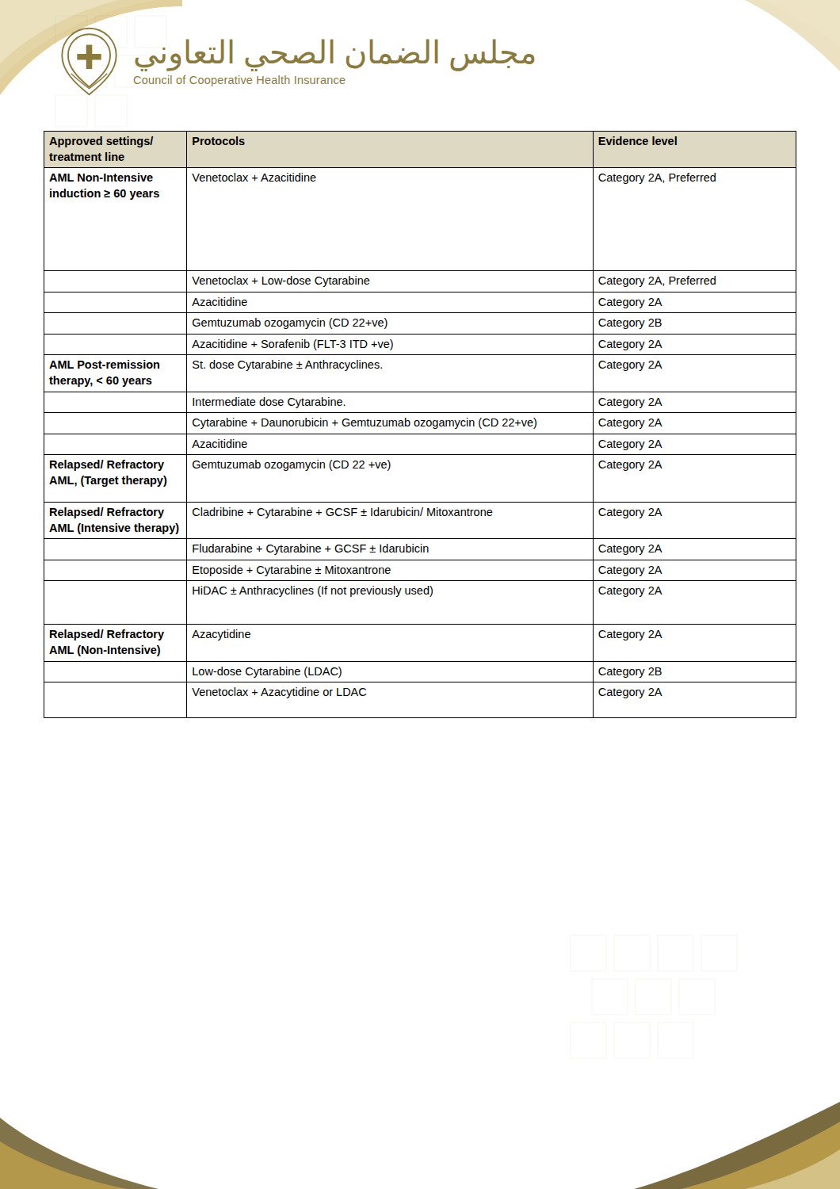مجلس الضمان الصحي التعاوني
Council of Cooperative Health Insurance
| Approved settings/ treatment line | Protocols | Evidence level |
| --- | --- | --- |
| AML Non-Intensive induction ≥ 60 years | Venetoclax + Azacitidine | Category 2A, Preferred |
| | Venetoclax + Low-dose Cytarabine | Category 2A, Preferred |
| | Azacitidine | Category 2A |
| | Gemtuzumab ozogamycin (CD 22+ve) | Category 2B |
| | Azacitidine + Sorafenib (FLT-3 ITD +ve) | Category 2A |
| AML Post-remission therapy, < 60 years | St. dose Cytarabine ± Anthracyclines. | Category 2A |
| | Intermediate dose Cytarabine. | Category 2A |
| | Cytarabine + Daunorubicin + Gemtuzumab ozogamycin (CD 22+ve) | Category 2A |
| | Azacitidine | Category 2A |
| Relapsed/ Refractory AML, (Target therapy) | Gemtuzumab ozogamycin (CD 22 +ve) | Category 2A |
| Relapsed/ Refractory AML (Intensive therapy) | Cladribine + Cytarabine + GCSF ± Idarubicin/ Mitoxantrone | Category 2A |
| | Fludarabine + Cytarabine + GCSF ± Idarubicin | Category 2A |
| | Etoposide + Cytarabine ± Mitoxantrone | Category 2A |
| | HiDAC ± Anthracyclines (If not previously used) | Category 2A |
| Relapsed/ Refractory AML (Non-Intensive) | Azacytidine | Category 2A |
| | Low-dose Cytarabine (LDAC) | Category 2B |
| | Venetoclax + Azacytidine or LDAC | Category 2A |